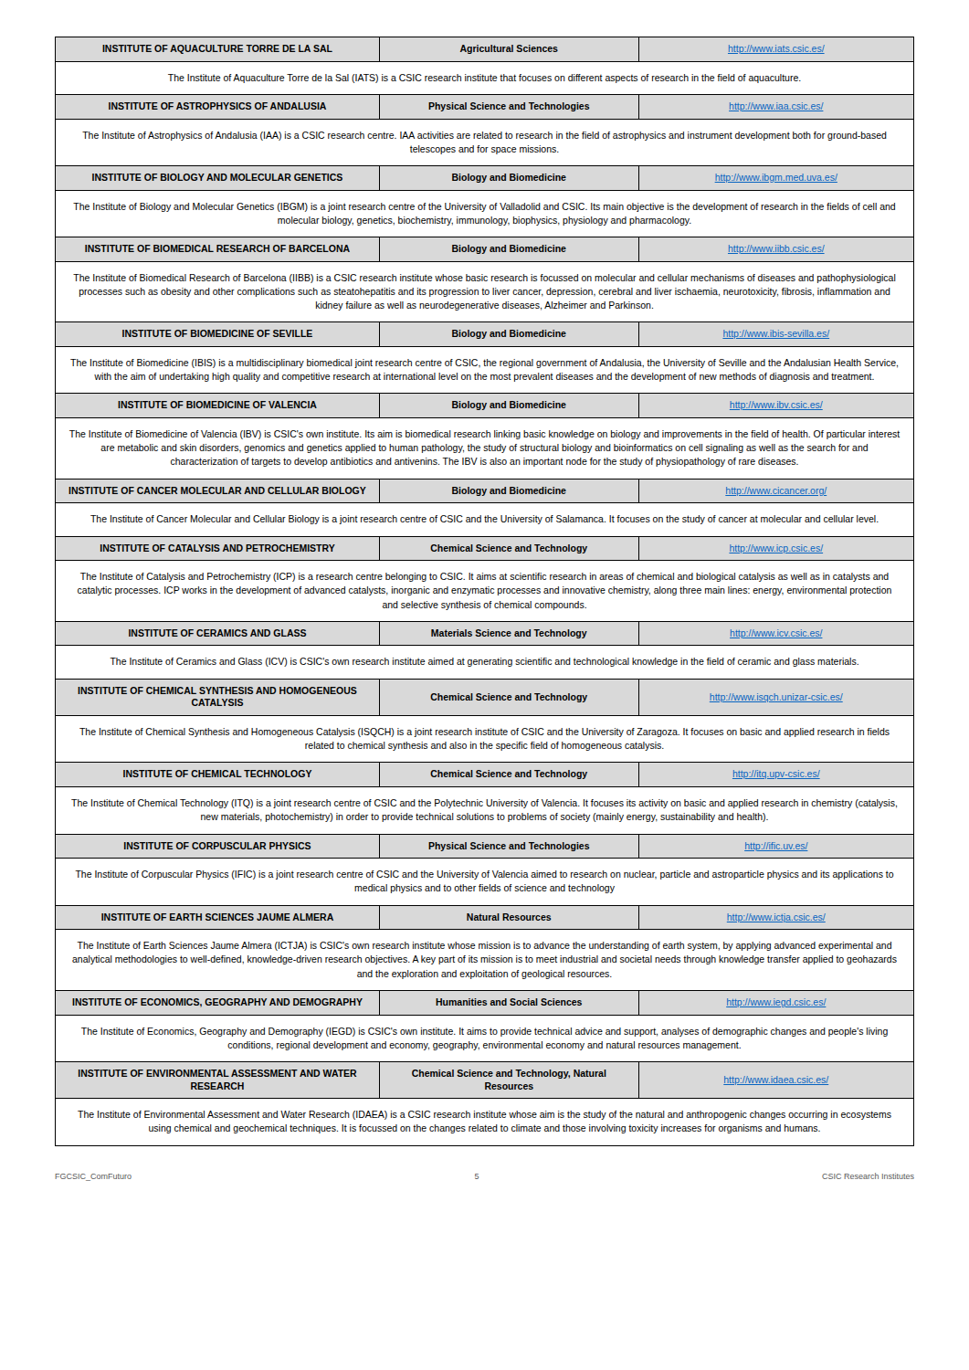| Institute of Aquaculture Torre de la Sal | Agricultural Sciences | http://www.iats.csic.es/ |
| The Institute of Aquaculture Torre de la Sal (IATS) is a CSIC research institute that focuses on different aspects of research in the field of aquaculture. |
| Institute of Astrophysics of Andalusia | Physical Science and Technologies | http://www.iaa.csic.es/ |
| The Institute of Astrophysics of Andalusia (IAA) is a CSIC research centre. IAA activities are related to research in the field of astrophysics and instrument development both for ground-based telescopes and for space missions. |
| Institute of Biology and Molecular Genetics | Biology and Biomedicine | http://www.ibgm.med.uva.es/ |
| The Institute of Biology and Molecular Genetics (IBGM) is a joint research centre of the University of Valladolid and CSIC. Its main objective is the development of research in the fields of cell and molecular biology, genetics, biochemistry, immunology, biophysics, physiology and pharmacology. |
| Institute of Biomedical Research of Barcelona | Biology and Biomedicine | http://www.iibb.csic.es/ |
| The Institute of Biomedical Research of Barcelona (IIBB) is a CSIC research institute whose basic research is focussed on molecular and cellular mechanisms of diseases and pathophysiological processes such as obesity and other complications such as steatohepatitis and its progression to liver cancer, depression, cerebral and liver ischaemia, neurotoxicity, fibrosis, inflammation and kidney failure as well as neurodegenerative diseases, Alzheimer and Parkinson. |
| Institute of Biomedicine of Seville | Biology and Biomedicine | http://www.ibis-sevilla.es/ |
| The Institute of Biomedicine (IBIS) is a multidisciplinary biomedical joint research centre of CSIC, the regional government of Andalusia, the University of Seville and the Andalusian Health Service, with the aim of undertaking high quality and competitive research at international level on the most prevalent diseases and the development of new methods of diagnosis and treatment. |
| Institute of Biomedicine of Valencia | Biology and Biomedicine | http://www.ibv.csic.es/ |
| The Institute of Biomedicine of Valencia (IBV) is CSIC's own institute. Its aim is biomedical research linking basic knowledge on biology and improvements in the field of health. Of particular interest are metabolic and skin disorders, genomics and genetics applied to human pathology, the study of structural biology and bioinformatics on cell signaling as well as the search for and characterization of targets to develop antibiotics and antivenins. The IBV is also an important node for the study of physiopathology of rare diseases. |
| Institute of Cancer Molecular and Cellular Biology | Biology and Biomedicine | http://www.cicancer.org/ |
| The Institute of Cancer Molecular and Cellular Biology is a joint research centre of CSIC and the University of Salamanca. It focuses on the study of cancer at molecular and cellular level. |
| Institute of Catalysis and Petrochemistry | Chemical Science and Technology | http://www.icp.csic.es/ |
| The Institute of Catalysis and Petrochemistry (ICP) is a research centre belonging to CSIC. It aims at scientific research in areas of chemical and biological catalysis as well as in catalysts and catalytic processes. ICP works in the development of advanced catalysts, inorganic and enzymatic processes and innovative chemistry, along three main lines: energy, environmental protection and selective synthesis of chemical compounds. |
| Institute of Ceramics and Glass | Materials Science and Technology | http://www.icv.csic.es/ |
| The Institute of Ceramics and Glass (ICV) is CSIC's own research institute aimed at generating scientific and technological knowledge in the field of ceramic and glass materials. |
| Institute of Chemical Synthesis and Homogeneous Catalysis | Chemical Science and Technology | http://www.isqch.unizar-csic.es/ |
| The Institute of Chemical Synthesis and Homogeneous Catalysis (ISQCH) is a joint research institute of CSIC and the University of Zaragoza. It focuses on basic and applied research in fields related to chemical synthesis and also in the specific field of homogeneous catalysis. |
| Institute of Chemical Technology | Chemical Science and Technology | http://itq.upv-csic.es/ |
| The Institute of Chemical Technology (ITQ) is a joint research centre of CSIC and the Polytechnic University of Valencia. It focuses its activity on basic and applied research in chemistry (catalysis, new materials, photochemistry) in order to provide technical solutions to problems of society (mainly energy, sustainability and health). |
| Institute of Corpuscular Physics | Physical Science and Technologies | http://ific.uv.es/ |
| The Institute of Corpuscular Physics (IFIC) is a joint research centre of CSIC and the University of Valencia aimed to research on nuclear, particle and astroparticle physics and its applications to medical physics and to other fields of science and technology |
| Institute of Earth Sciences Jaume Almera | Natural Resources | http://www.ictja.csic.es/ |
| The Institute of Earth Sciences Jaume Almera (ICTJA) is CSIC's own research institute whose mission is to advance the understanding of earth system, by applying advanced experimental and analytical methodologies to well-defined, knowledge-driven research objectives. A key part of its mission is to meet industrial and societal needs through knowledge transfer applied to geohazards and the exploration and exploitation of geological resources. |
| Institute of Economics, Geography and Demography | Humanities and Social Sciences | http://www.iegd.csic.es/ |
| The Institute of Economics, Geography and Demography (IEGD) is CSIC's own institute. It aims to provide technical advice and support, analyses of demographic changes and people's living conditions, regional development and economy, geography, environmental economy and natural resources management. |
| Institute of Environmental Assessment and Water Research | Chemical Science and Technology, Natural Resources | http://www.idaea.csic.es/ |
| The Institute of Environmental Assessment and Water Research (IDAEA) is a CSIC research institute whose aim is the study of the natural and anthropogenic changes occurring in ecosystems using chemical and geochemical techniques. It is focussed on the changes related to climate and those involving toxicity increases for organisms and humans. |
FGCSIC_ComFuturo
5
CSIC Research Institutes